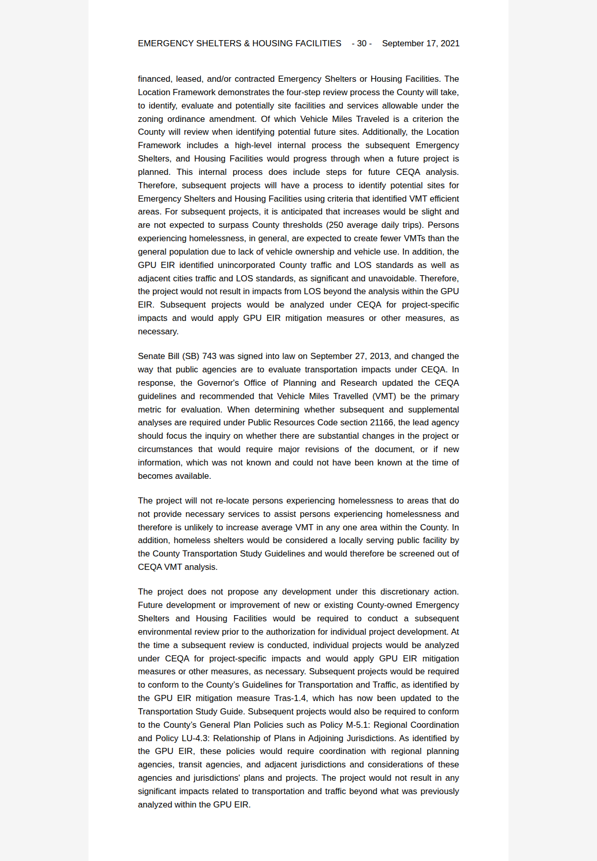EMERGENCY SHELTERS & HOUSING FACILITIES - 30 - September 17, 2021
financed, leased, and/or contracted Emergency Shelters or Housing Facilities. The Location Framework demonstrates the four-step review process the County will take, to identify, evaluate and potentially site facilities and services allowable under the zoning ordinance amendment. Of which Vehicle Miles Traveled is a criterion the County will review when identifying potential future sites. Additionally, the Location Framework includes a high-level internal process the subsequent Emergency Shelters, and Housing Facilities would progress through when a future project is planned. This internal process does include steps for future CEQA analysis. Therefore, subsequent projects will have a process to identify potential sites for Emergency Shelters and Housing Facilities using criteria that identified VMT efficient areas. For subsequent projects, it is anticipated that increases would be slight and are not expected to surpass County thresholds (250 average daily trips). Persons experiencing homelessness, in general, are expected to create fewer VMTs than the general population due to lack of vehicle ownership and vehicle use. In addition, the GPU EIR identified unincorporated County traffic and LOS standards as well as adjacent cities traffic and LOS standards, as significant and unavoidable. Therefore, the project would not result in impacts from LOS beyond the analysis within the GPU EIR. Subsequent projects would be analyzed under CEQA for project-specific impacts and would apply GPU EIR mitigation measures or other measures, as necessary.
Senate Bill (SB) 743 was signed into law on September 27, 2013, and changed the way that public agencies are to evaluate transportation impacts under CEQA. In response, the Governor's Office of Planning and Research updated the CEQA guidelines and recommended that Vehicle Miles Travelled (VMT) be the primary metric for evaluation. When determining whether subsequent and supplemental analyses are required under Public Resources Code section 21166, the lead agency should focus the inquiry on whether there are substantial changes in the project or circumstances that would require major revisions of the document, or if new information, which was not known and could not have been known at the time of becomes available.
The project will not re-locate persons experiencing homelessness to areas that do not provide necessary services to assist persons experiencing homelessness and therefore is unlikely to increase average VMT in any one area within the County. In addition, homeless shelters would be considered a locally serving public facility by the County Transportation Study Guidelines and would therefore be screened out of CEQA VMT analysis.
The project does not propose any development under this discretionary action. Future development or improvement of new or existing County-owned Emergency Shelters and Housing Facilities would be required to conduct a subsequent environmental review prior to the authorization for individual project development. At the time a subsequent review is conducted, individual projects would be analyzed under CEQA for project-specific impacts and would apply GPU EIR mitigation measures or other measures, as necessary. Subsequent projects would be required to conform to the County’s Guidelines for Transportation and Traffic, as identified by the GPU EIR mitigation measure Tras-1.4, which has now been updated to the Transportation Study Guide. Subsequent projects would also be required to conform to the County’s General Plan Policies such as Policy M-5.1: Regional Coordination and Policy LU-4.3: Relationship of Plans in Adjoining Jurisdictions. As identified by the GPU EIR, these policies would require coordination with regional planning agencies, transit agencies, and adjacent jurisdictions and considerations of these agencies and jurisdictions' plans and projects. The project would not result in any significant impacts related to transportation and traffic beyond what was previously analyzed within the GPU EIR.